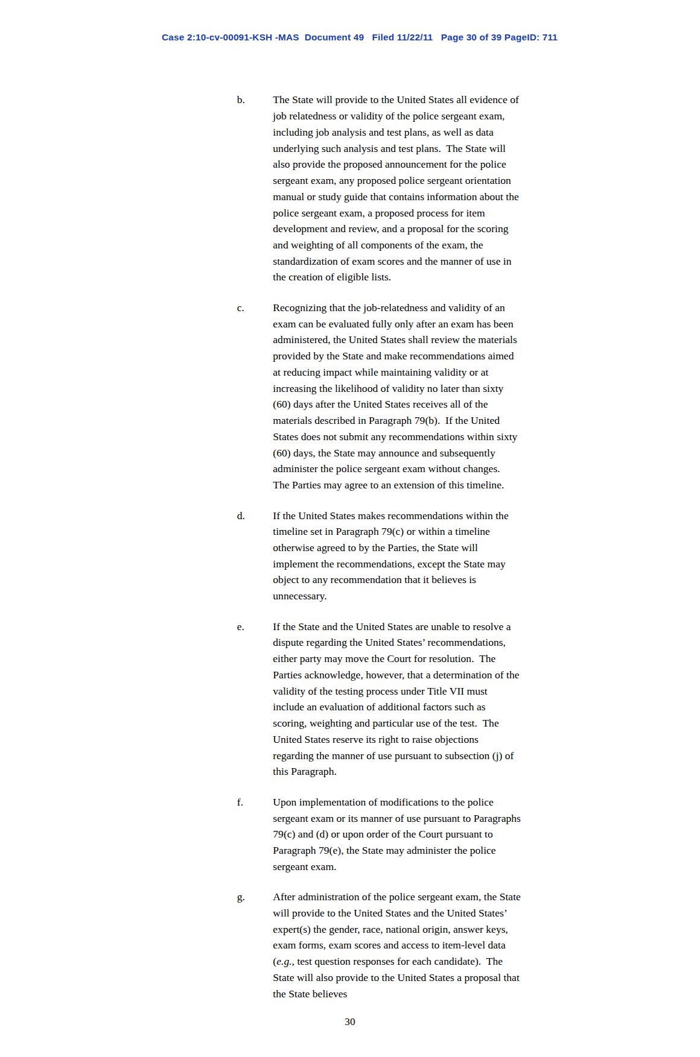Case 2:10-cv-00091-KSH -MAS Document 49 Filed 11/22/11 Page 30 of 39 PageID: 711
b.
The State will provide to the United States all evidence of job relatedness or validity of the police sergeant exam, including job analysis and test plans, as well as data underlying such analysis and test plans. The State will also provide the proposed announcement for the police sergeant exam, any proposed police sergeant orientation manual or study guide that contains information about the police sergeant exam, a proposed process for item development and review, and a proposal for the scoring and weighting of all components of the exam, the standardization of exam scores and the manner of use in the creation of eligible lists.
c.
Recognizing that the job-relatedness and validity of an exam can be evaluated fully only after an exam has been administered, the United States shall review the materials provided by the State and make recommendations aimed at reducing impact while maintaining validity or at increasing the likelihood of validity no later than sixty (60) days after the United States receives all of the materials described in Paragraph 79(b). If the United States does not submit any recommendations within sixty (60) days, the State may announce and subsequently administer the police sergeant exam without changes. The Parties may agree to an extension of this timeline.
d.
If the United States makes recommendations within the timeline set in Paragraph 79(c) or within a timeline otherwise agreed to by the Parties, the State will implement the recommendations, except the State may object to any recommendation that it believes is unnecessary.
e.
If the State and the United States are unable to resolve a dispute regarding the United States’ recommendations, either party may move the Court for resolution. The Parties acknowledge, however, that a determination of the validity of the testing process under Title VII must include an evaluation of additional factors such as scoring, weighting and particular use of the test. The United States reserve its right to raise objections regarding the manner of use pursuant to subsection (j) of this Paragraph.
f.
Upon implementation of modifications to the police sergeant exam or its manner of use pursuant to Paragraphs 79(c) and (d) or upon order of the Court pursuant to Paragraph 79(e), the State may administer the police sergeant exam.
g.
After administration of the police sergeant exam, the State will provide to the United States and the United States’ expert(s) the gender, race, national origin, answer keys, exam forms, exam scores and access to item-level data (e.g., test question responses for each candidate). The State will also provide to the United States a proposal that the State believes
30